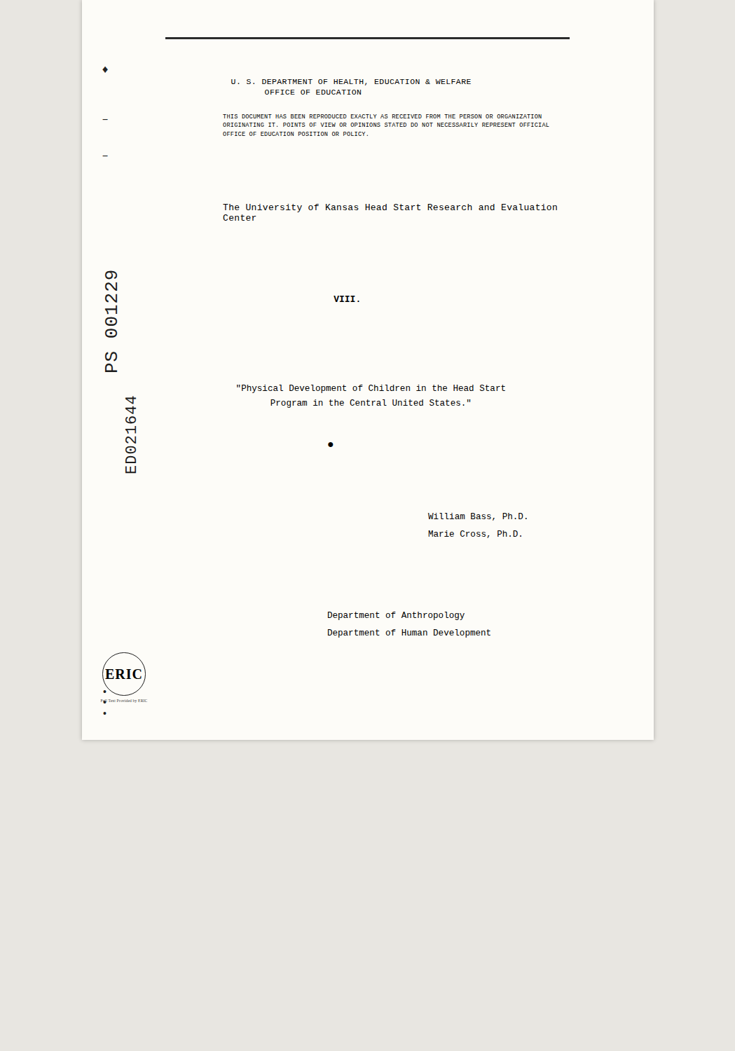♦
–
–
PS 001229
ED021644
U. S. DEPARTMENT OF HEALTH, EDUCATION & WELFARE
OFFICE OF EDUCATION
THIS DOCUMENT HAS BEEN REPRODUCED EXACTLY AS RECEIVED FROM THE PERSON OR ORGANIZATION ORIGINATING IT. POINTS OF VIEW OR OPINIONS STATED DO NOT NECESSARILY REPRESENT OFFICIAL OFFICE OF EDUCATION POSITION OR POLICY.
The University of Kansas Head Start Research and Evaluation Center
VIII.
"Physical Development of Children in the Head Start
Program in the Central United States."
●
William Bass, Ph.D.
Marie Cross, Ph.D.
Department of Anthropology
Department of Human Development
ERIC
Full Text Provided by ERIC
•
•
•